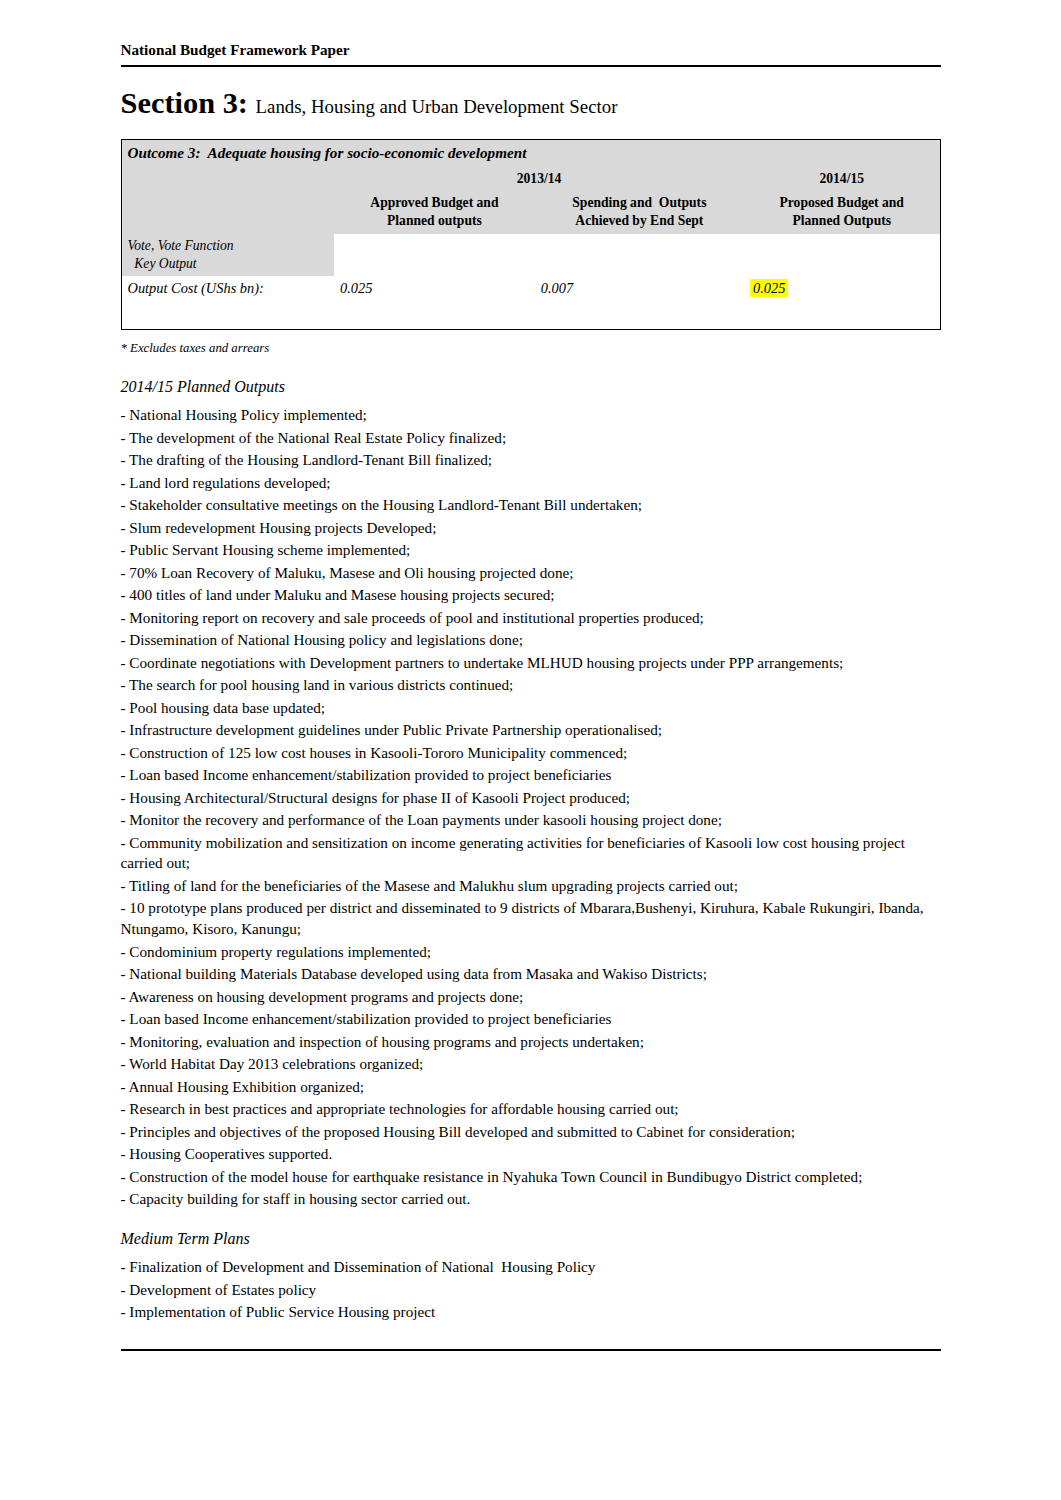National Budget Framework Paper
Section 3: Lands, Housing and Urban Development Sector
| Outcome 3: Adequate housing for socio-economic development |
| | 2013/14 | 2014/15 |
| Approved Budget and Planned outputs | Spending and Outputs Achieved by End Sept | Proposed Budget and Planned Outputs |
| Vote, Vote Function Key Output | | | |
| Output Cost (UShs bn): | 0.025 | 0.007 | 0.025 |
* Excludes taxes and arrears
2014/15 Planned Outputs
National Housing Policy implemented;
The development of the National Real Estate Policy finalized;
The drafting of the Housing Landlord-Tenant Bill finalized;
Land lord regulations developed;
Stakeholder consultative meetings on the Housing Landlord-Tenant Bill undertaken;
Slum redevelopment Housing projects Developed;
Public Servant Housing scheme implemented;
70% Loan Recovery of Maluku, Masese and Oli housing projected done;
400 titles of land under Maluku and Masese housing projects secured;
Monitoring report on recovery and sale proceeds of pool and institutional properties produced;
Dissemination of National Housing policy and legislations done;
Coordinate negotiations with Development partners to undertake MLHUD housing projects under PPP arrangements;
The search for pool housing land in various districts continued;
Pool housing data base updated;
Infrastructure development guidelines under Public Private Partnership operationalised;
Construction of 125 low cost houses in Kasooli-Tororo Municipality commenced;
Loan based Income enhancement/stabilization provided to project beneficiaries
Housing Architectural/Structural designs for phase II of Kasooli Project produced;
Monitor the recovery and performance of the Loan payments under kasooli housing project done;
Community mobilization and sensitization on income generating activities for beneficiaries of Kasooli low cost housing project carried out;
Titling of land for the beneficiaries of the Masese and Malukhu slum upgrading projects carried out;
10 prototype plans produced per district and disseminated to 9 districts of Mbarara,Bushenyi, Kiruhura, Kabale Rukungiri, Ibanda, Ntungamo, Kisoro, Kanungu;
Condominium property regulations implemented;
National building Materials Database developed using data from Masaka and Wakiso Districts;
Awareness on housing development programs and projects done;
Loan based Income enhancement/stabilization provided to project beneficiaries
Monitoring, evaluation and inspection of housing programs and projects undertaken;
World Habitat Day 2013 celebrations organized;
Annual Housing Exhibition organized;
Research in best practices and appropriate technologies for affordable housing carried out;
Principles and objectives of the proposed Housing Bill developed and submitted to Cabinet for consideration;
Housing Cooperatives supported.
Construction of the model house for earthquake resistance in Nyahuka Town Council in Bundibugyo District completed;
Capacity building for staff in housing sector carried out.
Medium Term Plans
Finalization of Development and Dissemination of National Housing Policy
Development of Estates policy
Implementation of Public Service Housing project